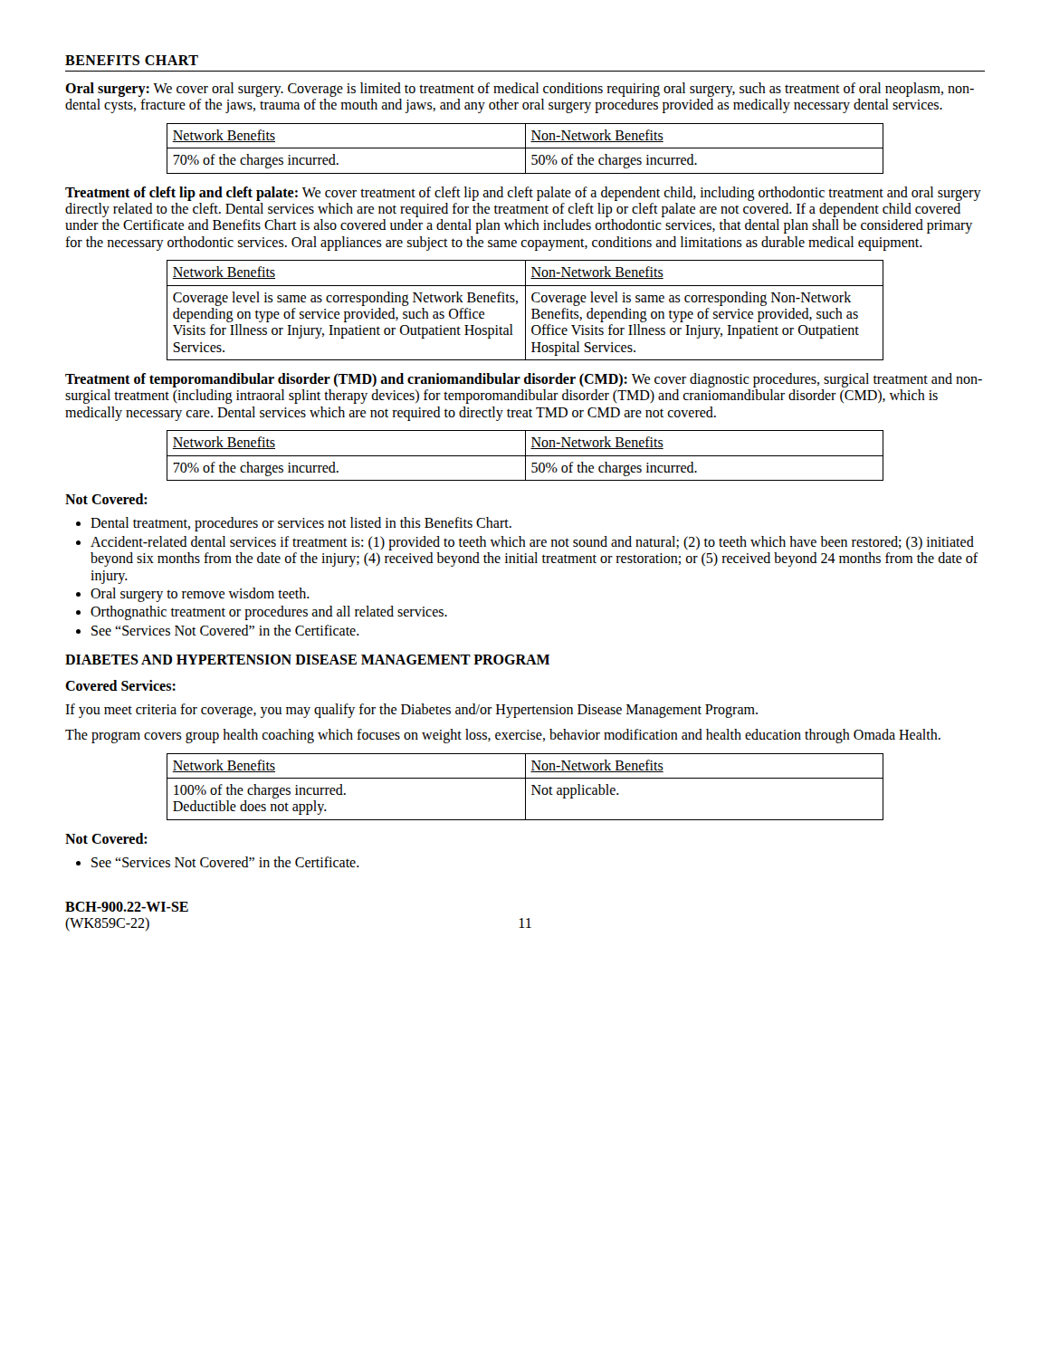BENEFITS CHART
Oral surgery: We cover oral surgery. Coverage is limited to treatment of medical conditions requiring oral surgery, such as treatment of oral neoplasm, non-dental cysts, fracture of the jaws, trauma of the mouth and jaws, and any other oral surgery procedures provided as medically necessary dental services.
| Network Benefits | Non-Network Benefits |
| --- | --- |
| 70% of the charges incurred. | 50% of the charges incurred. |
Treatment of cleft lip and cleft palate: We cover treatment of cleft lip and cleft palate of a dependent child, including orthodontic treatment and oral surgery directly related to the cleft. Dental services which are not required for the treatment of cleft lip or cleft palate are not covered. If a dependent child covered under the Certificate and Benefits Chart is also covered under a dental plan which includes orthodontic services, that dental plan shall be considered primary for the necessary orthodontic services. Oral appliances are subject to the same copayment, conditions and limitations as durable medical equipment.
| Network Benefits | Non-Network Benefits |
| --- | --- |
| Coverage level is same as corresponding Network Benefits, depending on type of service provided, such as Office Visits for Illness or Injury, Inpatient or Outpatient Hospital Services. | Coverage level is same as corresponding Non-Network Benefits, depending on type of service provided, such as Office Visits for Illness or Injury, Inpatient or Outpatient Hospital Services. |
Treatment of temporomandibular disorder (TMD) and craniomandibular disorder (CMD): We cover diagnostic procedures, surgical treatment and non-surgical treatment (including intraoral splint therapy devices) for temporomandibular disorder (TMD) and craniomandibular disorder (CMD), which is medically necessary care. Dental services which are not required to directly treat TMD or CMD are not covered.
| Network Benefits | Non-Network Benefits |
| --- | --- |
| 70% of the charges incurred. | 50% of the charges incurred. |
Not Covered:
Dental treatment, procedures or services not listed in this Benefits Chart.
Accident-related dental services if treatment is: (1) provided to teeth which are not sound and natural; (2) to teeth which have been restored; (3) initiated beyond six months from the date of the injury; (4) received beyond the initial treatment or restoration; or (5) received beyond 24 months from the date of injury.
Oral surgery to remove wisdom teeth.
Orthognathic treatment or procedures and all related services.
See “Services Not Covered” in the Certificate.
DIABETES AND HYPERTENSION DISEASE MANAGEMENT PROGRAM
Covered Services:
If you meet criteria for coverage, you may qualify for the Diabetes and/or Hypertension Disease Management Program.
The program covers group health coaching which focuses on weight loss, exercise, behavior modification and health education through Omada Health.
| Network Benefits | Non-Network Benefits |
| --- | --- |
| 100% of the charges incurred. Deductible does not apply. | Not applicable. |
Not Covered:
See “Services Not Covered” in the Certificate.
BCH-900.22-WI-SE
(WK859C-22)11